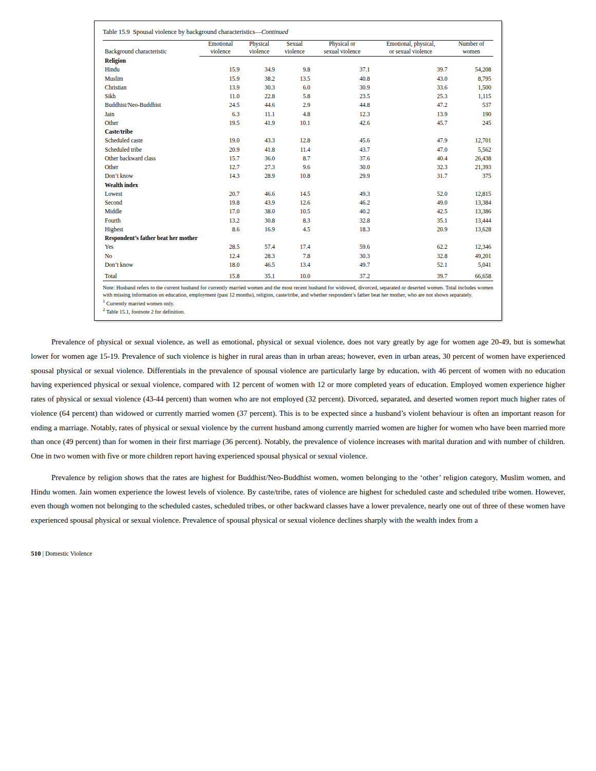Table 15.9 Spousal violence by background characteristics—Continued
| Background characteristic | Emotional | Physical | Sexual | Physical or | Emotional, physical, | Number of |
| --- | --- | --- | --- | --- | --- | --- |
| violence | violence | violence | sexual violence | or sexual violence | women |
| Religion |
| Hindu | 15.9 | 34.9 | 9.8 | 37.1 | 39.7 | 54,208 |
| Muslim | 15.9 | 38.2 | 13.5 | 40.8 | 43.0 | 8,795 |
| Christian | 13.9 | 30.3 | 6.0 | 30.9 | 33.6 | 1,500 |
| Sikh | 11.0 | 22.8 | 5.8 | 23.5 | 25.3 | 1,115 |
| Buddhist/Neo-Buddhist | 24.5 | 44.6 | 2.9 | 44.8 | 47.2 | 537 |
| Jain | 6.3 | 11.1 | 4.8 | 12.3 | 13.9 | 190 |
| Other | 19.5 | 41.9 | 10.1 | 42.6 | 45.7 | 245 |
| Caste/tribe |
| Scheduled caste | 19.0 | 43.3 | 12.8 | 45.6 | 47.9 | 12,701 |
| Scheduled tribe | 20.9 | 41.8 | 11.4 | 43.7 | 47.0 | 5,562 |
| Other backward class | 15.7 | 36.0 | 8.7 | 37.6 | 40.4 | 26,438 |
| Other | 12.7 | 27.3 | 9.6 | 30.0 | 32.3 | 21,393 |
| Don’t know | 14.3 | 28.9 | 10.8 | 29.9 | 31.7 | 375 |
| Wealth index |
| Lowest | 20.7 | 46.6 | 14.5 | 49.3 | 52.0 | 12,815 |
| Second | 19.8 | 43.9 | 12.6 | 46.2 | 49.0 | 13,384 |
| Middle | 17.0 | 38.0 | 10.5 | 40.2 | 42.5 | 13,386 |
| Fourth | 13.2 | 30.8 | 8.3 | 32.8 | 35.1 | 13,444 |
| Highest | 8.6 | 16.9 | 4.5 | 18.3 | 20.9 | 13,628 |
| Respondent’s father beat her mother |
| Yes | 28.5 | 57.4 | 17.4 | 59.6 | 62.2 | 12,346 |
| No | 12.4 | 28.3 | 7.8 | 30.3 | 32.8 | 49,201 |
| Don’t know | 18.0 | 46.5 | 13.4 | 49.7 | 52.1 | 5,041 |
| Total | 15.8 | 35.1 | 10.0 | 37.2 | 39.7 | 66,658 |
Note: Husband refers to the current husband for currently married women and the most recent husband for widowed, divorced, separated or deserted women. Total includes women with missing information on education, employment (past 12 months), religion, caste/tribe, and whether respondent’s father beat her mother, who are not shown separately.
1 Currently married women only.
2 Table 15.1, footnote 2 for definition.
Prevalence of physical or sexual violence, as well as emotional, physical or sexual violence, does not vary greatly by age for women age 20-49, but is somewhat lower for women age 15-19. Prevalence of such violence is higher in rural areas than in urban areas; however, even in urban areas, 30 percent of women have experienced spousal physical or sexual violence. Differentials in the prevalence of spousal violence are particularly large by education, with 46 percent of women with no education having experienced physical or sexual violence, compared with 12 percent of women with 12 or more completed years of education. Employed women experience higher rates of physical or sexual violence (43-44 percent) than women who are not employed (32 percent). Divorced, separated, and deserted women report much higher rates of violence (64 percent) than widowed or currently married women (37 percent). This is to be expected since a husband’s violent behaviour is often an important reason for ending a marriage. Notably, rates of physical or sexual violence by the current husband among currently married women are higher for women who have been married more than once (49 percent) than for women in their first marriage (36 percent). Notably, the prevalence of violence increases with marital duration and with number of children. One in two women with five or more children report having experienced spousal physical or sexual violence.
Prevalence by religion shows that the rates are highest for Buddhist/Neo-Buddhist women, women belonging to the ‘other’ religion category, Muslim women, and Hindu women. Jain women experience the lowest levels of violence. By caste/tribe, rates of violence are highest for scheduled caste and scheduled tribe women. However, even though women not belonging to the scheduled castes, scheduled tribes, or other backward classes have a lower prevalence, nearly one out of three of these women have experienced spousal physical or sexual violence. Prevalence of spousal physical or sexual violence declines sharply with the wealth index from a
510 | Domestic Violence